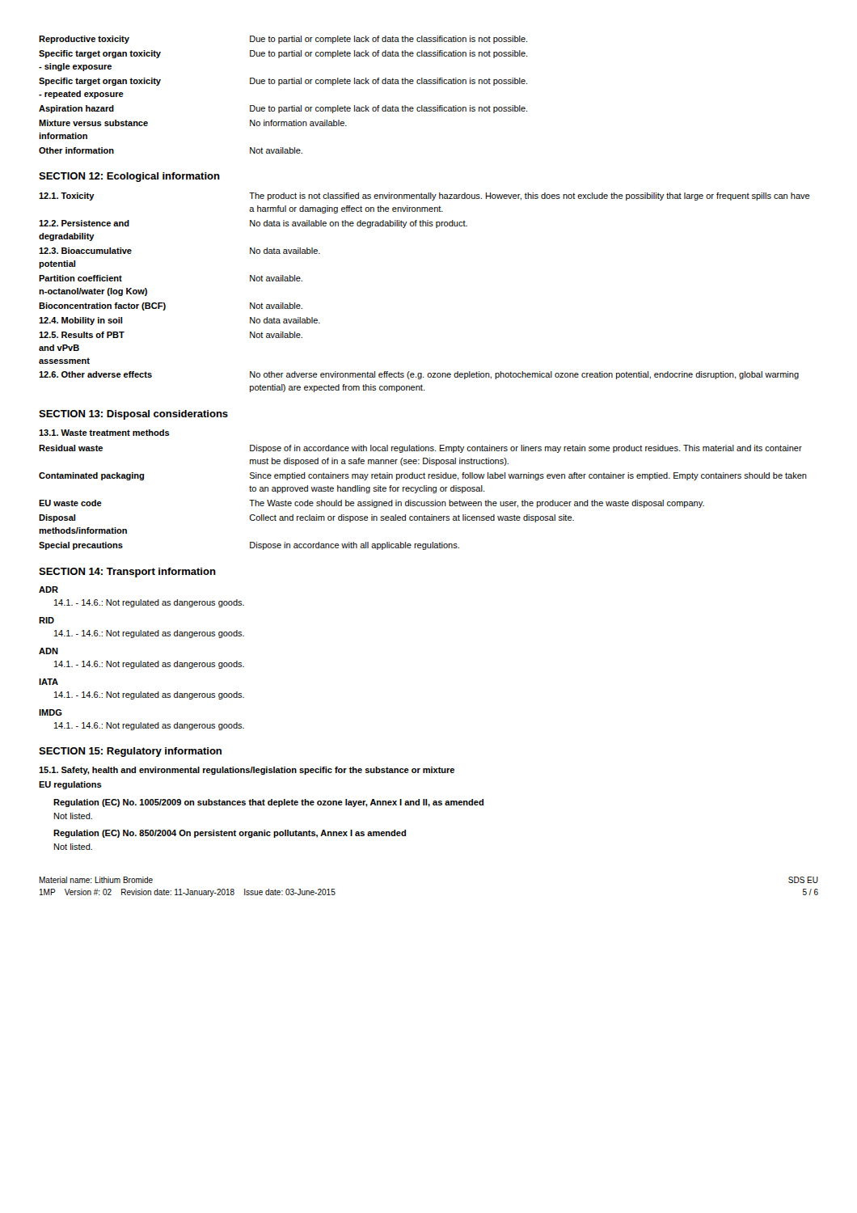| Reproductive toxicity | Due to partial or complete lack of data the classification is not possible. |
| Specific target organ toxicity - single exposure | Due to partial or complete lack of data the classification is not possible. |
| Specific target organ toxicity - repeated exposure | Due to partial or complete lack of data the classification is not possible. |
| Aspiration hazard | Due to partial or complete lack of data the classification is not possible. |
| Mixture versus substance information | No information available. |
| Other information | Not available. |
SECTION 12: Ecological information
| 12.1. Toxicity | The product is not classified as environmentally hazardous. However, this does not exclude the possibility that large or frequent spills can have a harmful or damaging effect on the environment. |
| 12.2. Persistence and degradability | No data is available on the degradability of this product. |
| 12.3. Bioaccumulative potential | No data available. |
| Partition coefficient n-octanol/water (log Kow) | Not available. |
| Bioconcentration factor (BCF) | Not available. |
| 12.4. Mobility in soil | No data available. |
| 12.5. Results of PBT and vPvB assessment | Not available. |
| 12.6. Other adverse effects | No other adverse environmental effects (e.g. ozone depletion, photochemical ozone creation potential, endocrine disruption, global warming potential) are expected from this component. |
SECTION 13: Disposal considerations
13.1. Waste treatment methods
| Residual waste | Dispose of in accordance with local regulations. Empty containers or liners may retain some product residues. This material and its container must be disposed of in a safe manner (see: Disposal instructions). |
| Contaminated packaging | Since emptied containers may retain product residue, follow label warnings even after container is emptied. Empty containers should be taken to an approved waste handling site for recycling or disposal. |
| EU waste code | The Waste code should be assigned in discussion between the user, the producer and the waste disposal company. |
| Disposal methods/information | Collect and reclaim or dispose in sealed containers at licensed waste disposal site. |
| Special precautions | Dispose in accordance with all applicable regulations. |
SECTION 14: Transport information
ADR
14.1. - 14.6.: Not regulated as dangerous goods.
RID
14.1. - 14.6.: Not regulated as dangerous goods.
ADN
14.1. - 14.6.: Not regulated as dangerous goods.
IATA
14.1. - 14.6.: Not regulated as dangerous goods.
IMDG
14.1. - 14.6.: Not regulated as dangerous goods.
SECTION 15: Regulatory information
15.1. Safety, health and environmental regulations/legislation specific for the substance or mixture
EU regulations
Regulation (EC) No. 1005/2009 on substances that deplete the ozone layer, Annex I and II, as amended
Not listed.
Regulation (EC) No. 850/2004 On persistent organic pollutants, Annex I as amended
Not listed.
| Material name: Lithium Bromide | SDS EU |
| 1MP Version #: 02 Revision date: 11-January-2018 Issue date: 03-June-2015 | 5 / 6 |